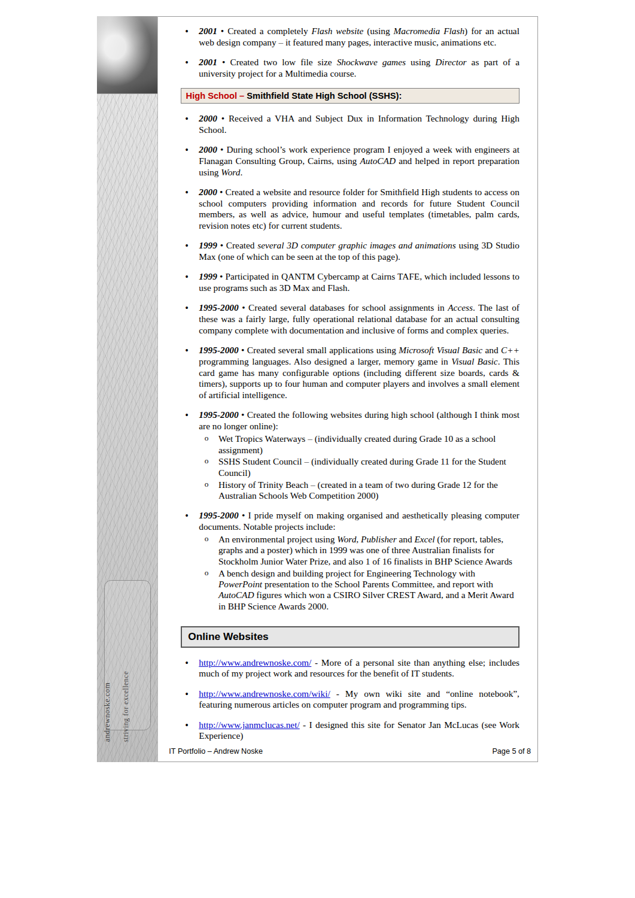andrewnoske.com
striving for excellence
2001 • Created a completely Flash website (using Macromedia Flash) for an actual web design company – it featured many pages, interactive music, animations etc.
2001 • Created two low file size Shockwave games using Director as part of a university project for a Multimedia course.
High School – Smithfield State High School (SSHS):
2000 • Received a VHA and Subject Dux in Information Technology during High School.
2000 • During school’s work experience program I enjoyed a week with engineers at Flanagan Consulting Group, Cairns, using AutoCAD and helped in report preparation using Word.
2000 • Created a website and resource folder for Smithfield High students to access on school computers providing information and records for future Student Council members, as well as advice, humour and useful templates (timetables, palm cards, revision notes etc) for current students.
1999 • Created several 3D computer graphic images and animations using 3D Studio Max (one of which can be seen at the top of this page).
1999 • Participated in QANTM Cybercamp at Cairns TAFE, which included lessons to use programs such as 3D Max and Flash.
1995-2000 • Created several databases for school assignments in Access. The last of these was a fairly large, fully operational relational database for an actual consulting company complete with documentation and inclusive of forms and complex queries.
1995-2000 • Created several small applications using Microsoft Visual Basic and C++ programming languages. Also designed a larger, memory game in Visual Basic. This card game has many configurable options (including different size boards, cards & timers), supports up to four human and computer players and involves a small element of artificial intelligence.
1995-2000 • Created the following websites during high school (although I think most are no longer online):
Wet Tropics Waterways – (individually created during Grade 10 as a school assignment)
SSHS Student Council – (individually created during Grade 11 for the Student Council)
History of Trinity Beach – (created in a team of two during Grade 12 for the Australian Schools Web Competition 2000)
1995-2000 • I pride myself on making organised and aesthetically pleasing computer documents. Notable projects include:
An environmental project using Word, Publisher and Excel (for report, tables, graphs and a poster) which in 1999 was one of three Australian finalists for Stockholm Junior Water Prize, and also 1 of 16 finalists in BHP Science Awards
A bench design and building project for Engineering Technology with PowerPoint presentation to the School Parents Committee, and report with AutoCAD figures which won a CSIRO Silver CREST Award, and a Merit Award in BHP Science Awards 2000.
Online Websites
http://www.andrewnoske.com/ - More of a personal site than anything else; includes much of my project work and resources for the benefit of IT students.
http://www.andrewnoske.com/wiki/ - My own wiki site and “online notebook”, featuring numerous articles on computer program and programming tips.
http://www.janmclucas.net/ - I designed this site for Senator Jan McLucas (see Work Experience)
IT Portfolio – Andrew Noske Page 5 of 8